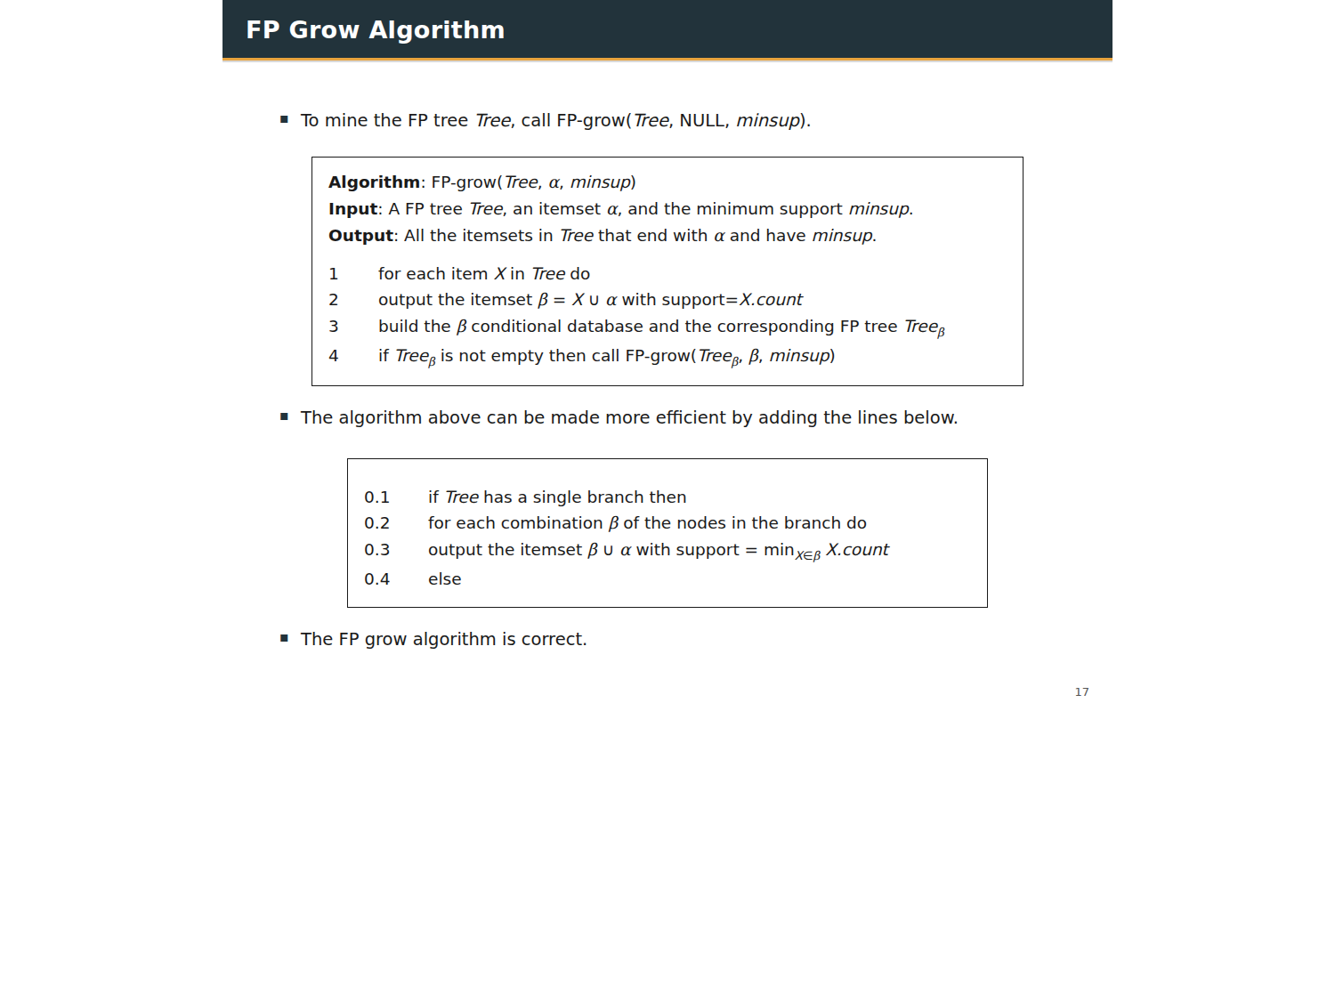FP Grow Algorithm
To mine the FP tree Tree, call FP-grow(Tree, NULL, minsup).
Algorithm: FP-grow(Tree, α, minsup)
Input: A FP tree Tree, an itemset α, and the minimum support minsup.
Output: All the itemsets in Tree that end with α and have minsup.
| 1 | for each item X in Tree do |
| 2 | output the itemset β = X ∪ α with support= X.count |
| 3 | build the β conditional database and the corresponding FP tree Tree β |
| 4 | if Tree β is not empty then call FP-grow( Tree β , β , minsup ) |
The algorithm above can be made more efficient by adding the lines below.
| 0.1 | if Tree has a single branch then |
| 0.2 | for each combination β of the nodes in the branch do |
| 0.3 | output the itemset β ∪ α with support = min X ∈ β X.count |
| 0.4 | else |
The FP grow algorithm is correct.
17